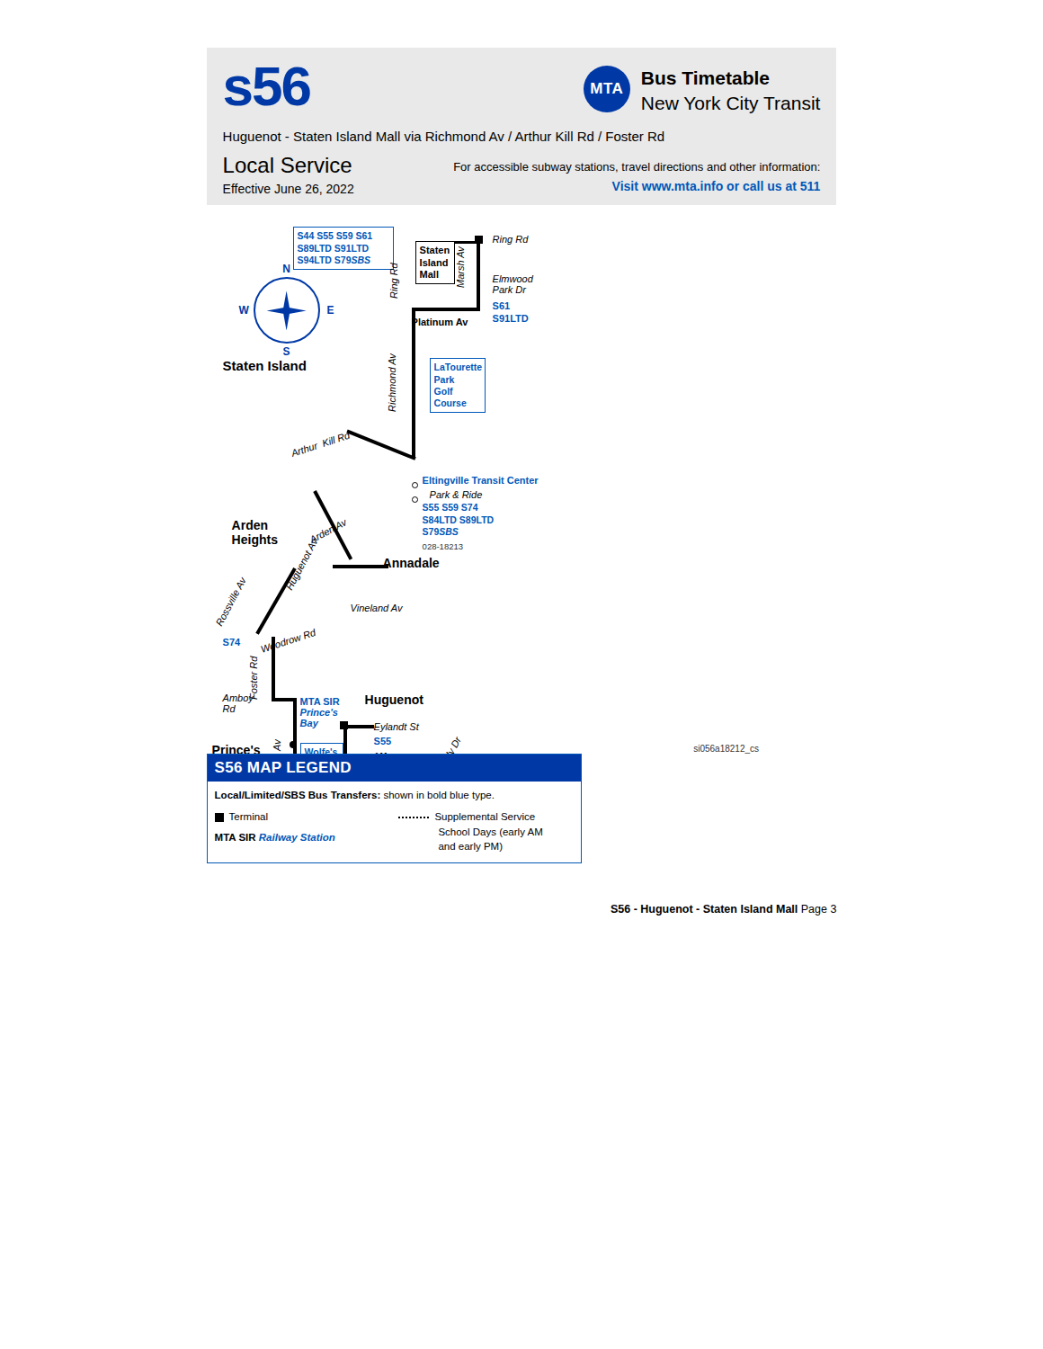s56
MTA
Bus Timetable
New York City Transit
Huguenot - Staten Island Mall via Richmond Av / Arthur Kill Rd / Foster Rd
Local Service
Effective June 26, 2022
For accessible subway stations, travel directions and other information: Visit www.mta.info or call us at 511
S44 S55 S59 S61
S89LTD S91LTD
S94LTD S79SBS
Staten
Island
Mall
Ring Rd Ring Rd Marsh Av Elmwood
Park Dr S61 S91LTD Platinum Av Richmond Av
LaTourette
Park
Golf
Course
Arthur Kill Rd
Eltingville Transit Center
Park & Ride
S55 S59 S74
S84LTD S89LTD
S79SBS
028-18213 Arden
Heights Arden Av Huguenot Av Annadale Rossville Av Woodrow Rd Vineland Av S74 Foster Rd Amboy
Rd Seguine Av Luten Av
MTA SIR
Prince's
Bay
Huguenot Eylandt St S55 Prince's
Bay
Wolfe's
Pond
AM PM Hylan Blvd Wendy Dr S59 S78 Hylan Blvd
Park &
Beach
H S I University
Hospital South
N S E W
Staten Island
si056a18212_cs
S56 MAP LEGEND
Local/Limited/SBS Bus Transfers: shown in bold blue type.
Terminal
MTA SIR Railway Station
Supplemental Service
School Days (early AM
and early PM)
S56 - Huguenot - Staten Island Mall Page 3